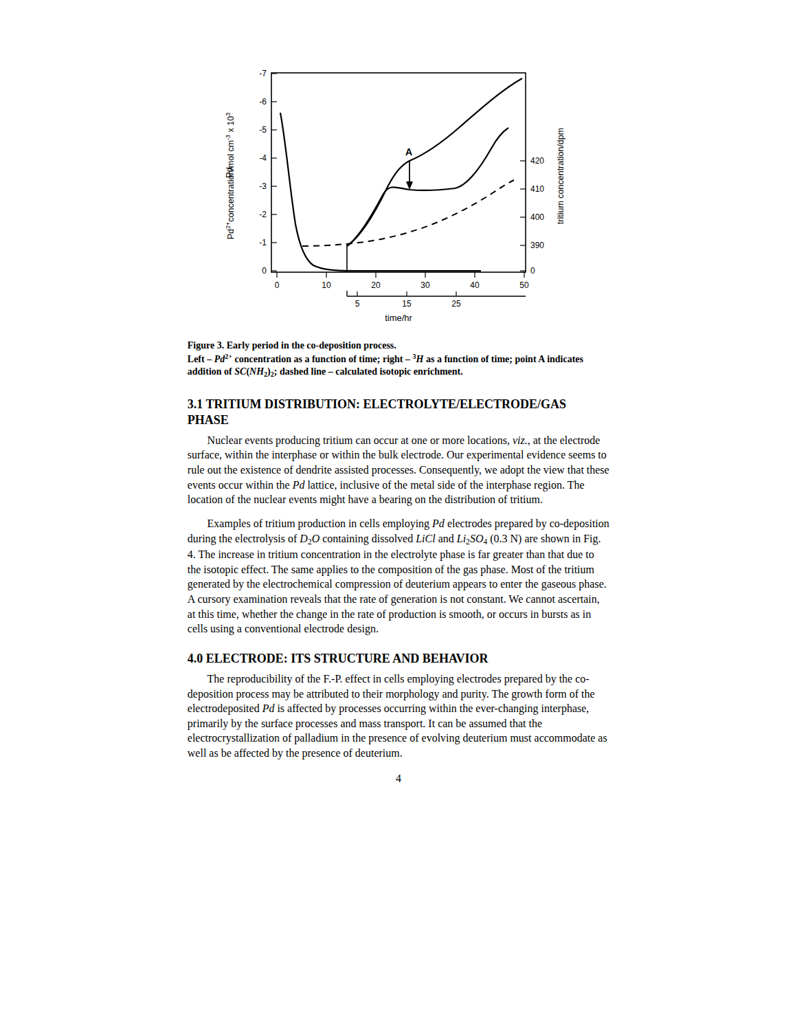Pd Pd2+concentration/mol cm-3 x 103 -7 -6 -5 -4 -3 -2 -1 0 tritium concentration/dpm 420 410 400 390 0 0 10 20 30 40 50 5 15 25 time/hr A
Figure 3. Early period in the co-deposition process.
Left – Pd2+ concentration as a function of time; right – 3H as a function of time; point A indicates addition of SC(NH2)2; dashed line – calculated isotopic enrichment.
3.1 Tritium Distribution: Electrolyte/Electrode/Gas Phase
Nuclear events producing tritium can occur at one or more locations, viz., at the electrode surface, within the interphase or within the bulk electrode. Our experimental evidence seems to rule out the existence of dendrite assisted processes. Consequently, we adopt the view that these events occur within the Pd lattice, inclusive of the metal side of the interphase region. The location of the nuclear events might have a bearing on the distribution of tritium.
Examples of tritium production in cells employing Pd electrodes prepared by co-deposition during the electrolysis of D2O containing dissolved LiCl and Li2SO4 (0.3 N) are shown in Fig. 4. The increase in tritium concentration in the electrolyte phase is far greater than that due to the isotopic effect. The same applies to the composition of the gas phase. Most of the tritium generated by the electrochemical compression of deuterium appears to enter the gaseous phase. A cursory examination reveals that the rate of generation is not constant. We cannot ascertain, at this time, whether the change in the rate of production is smooth, or occurs in bursts as in cells using a conventional electrode design.
4.0 ELECTRODE: ITS STRUCTURE AND BEHAVIOR
The reproducibility of the F.-P. effect in cells employing electrodes prepared by the co-deposition process may be attributed to their morphology and purity. The growth form of the electrodeposited Pd is affected by processes occurring within the ever-changing interphase, primarily by the surface processes and mass transport. It can be assumed that the electrocrystallization of palladium in the presence of evolving deuterium must accommodate as well as be affected by the presence of deuterium.
4